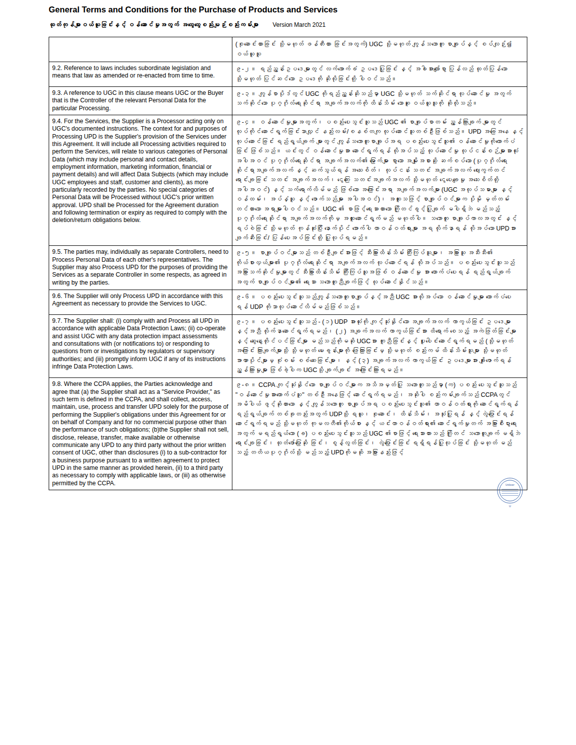General Terms and Conditions for the Purchase of Products and Services
ထုတ်ကုန်များဝယ်ယူခြင်းနှင့် ဝန်ဆောင်မှုအတွက် အထွေထွေစည်းမျဉ်းစည်းကမ်းများVersion March 2021
| | (စုဆောင်းထားခြင်း သို့မဟုတ် ဖန်တီးထား ခြင်းအတွက်) UGC သို့မဟုတ် ကျွန်သဘောတူ စာချုပ်နှင့် စပ်လျဉ်း၍ ဝယ်ယူသူ |
| 9.2. Reference to laws includes subordinate legislation and means that law as amended or re-enacted from time to time. | ၉-၂။ ရည်ညွှန်းဥပဒေများတွင် လက်အောက်ခံ ဥပဒေပြုခြင်း နှင့် အခါအားလျော်စွာ ပြန်လည် ထုတ်ပြန်သော သို့မဟုတ် ပြင်ဆင်သော ဥပဒေကို ဆိုလိုခြင်းတို့ ပါဝင်သည်။ |
| 9.3. A reference to UGC in this clause means UGC or the Buyer that is the Controller of the relevant Personal Data for the particular Processing. | ၉-၃။ ကျွန်စာပိုဒ်တွင် UGC ကိုရည်ညွှန်းဆိုသည်မှာ UGC သို့မဟုတ် သက်ဆိုင်ရာ လုပ်ဆောင်မှု အတွက် သက်ဆိုင်သော ပုဂ္ဂိုလ်ရေးဆိုင်ရာ အချက်အလက်ကို ထိန်းသိမ်း သောဆူ ဝယ်ယူသူကို ဆိုလိုသည်။ |
| 9.4. For the Services, the Supplier is a Processor acting only on UGC's documented instructions. The context for and purposes of Processing UPD is the Supplier's provision of the Services under this Agreement. It will include all Processing activities required to perform the Services, will relate to various categories of Personal Data (which may include personal and contact details, employment information, marketing information, financial or payment details) and will affect Data Subjects (which may include UGC employees and staff, customer and clients), as more particularly recorded by the parties. No special categories of Personal Data will be Processed without UGC's prior written approval. UPD shall be Processed for the Agreement duration and following termination or expiry as required to comply with the deletion/return obligations below. | ၉-၄။ ဝန်ဆောင်မှုများအတွက်၊ ပစည်းပေးသွင်းသူသည် UGC ၏ စာချုပ်စာတမ်း ညွှန်ကြားချက် များတွင် လုပ်ကိုင်ဆောင်ရွက်ခြင်းသာလျှင် နည်းလမ်း/စနစ်တကျ လုပ်ဆောင်သူတစ်ဦးဖြစ်သည်။ UPD အခြေအနေ နှင့် လုပ်ဆောင်ခြင်း ရည်ရွယ်ချက် များတွင် ကျွန်သဘောတူစာချုပ်အရ ပစည်းပေးသွင်းသူ၏ ဝန်ဆောင်မှုကိုထောက်ပံခြင်း ဖြစ်သည်။ ယင်းတွင် ဝန်ဆောင်မှုအား ဆောင်ရွက်ရန် လိုအပ်သည့် လုပ်ဆောင်မှု လုပ်ငန်းစဉ်များအားလုံး အပါအဝင် ပုဂ္ဂိုလ်ရေးဆိုင်ရာ အချက်အလက်၏ မြောက်များ စွာသော အမျိုးအစားဆို့ ဆက်စပ်သော (ပုဂ္ဂိုလ်ရေး ဆိုင်ရာအချက်အလက် နှင့် ဆက်သွယ်ရန် အသေးစိတ်၊ လုပ်ငန်း သတင်း အချက်အလက် ဈေးကွက်တင် ရောင်းချခြင်း သတင်း အချက်အလက်၊ ငွေကြေး သတင်းအချက်အလက် သို့မဟုတ် ငွေပေးချေမှု အသေးစိတ်တို့ အပါအဝင်) နှင့် သက်ရောက်လိမ်မည် ဖြစ်သော အကြောင်းအရာ အချက်အလက်များ (UGC အလုပ်သမားများ နှင့် ဝန်ထမ်း၊ အပ်နှံသူ နှင့် ဖောက်သည်များ အပါအဝင်)၊ အထူးသဖြင့် စာချုပ်ဝင်များက ပိုမို မှတ်တမ်း တင်ထားသော အရာများပါဝင်သည်။ UGC ၏ စာဖြင့်ရေးသားထားသော ကြိုတင်ခွင့်ပြုချက် မပါရှိဘဲ မည်သည့် ပုဂ္ဂိုလ်ရေးဆိုင်ရာ အချက်အလက်ကိုမှ အထူးဆောင်ရွက်မည် မဟုတ်ပါ။ သဘောတူ စာချုပ်ကာလအတွင်း နှင့် ရပ်စဲခြင်း သို့မဟုတ် ကုန်ဆုံးပြီး နောက်ပိုင် အောက်ပါ တာဝန်ဝတ်ရားများ အရ လိုက်နာရန် လိုအပ်သော UPDအား ဖျက်ဆီးခြင်း/ ပြန်ပေးအပ်ခြင်းတို့ ပြုလုပ်ရမည်။ |
| 9.5. The parties may, individually as separate Controllers, need to Process Personal Data of each other's representatives. The Supplier may also Process UPD for the purposes of providing the Services as a separate Controller in some respects, as agreed in writing by the parties. | ၉-၅။ စာချုပ်ဝင်များသည် တစ်ဦးချင်းအားဖြင့် သီးခြားထိန်းသိမ်း ကြီးကြပ်သူများ၊ အခြားသူ အသီးသီး၏ ကိုယ်စားလှယ်များ၏ ပုဂ္ဂိုလ်ရေးဆိုင်ရာ အချက်အလက် လုပ်ဆောင်ရန် လိုအပ်သည်။ ပစည်းပေးသွင်းသူသည် အခြားသက်ဆိုင်မှုများတွင် သီးခြားထိန်းသိမ်း ကြီးကြပ်သူအဖြစ် ဝန်ဆောင်မှု အား ထောက်ပံပေးရန် ရည်ရွယ်ချက် အတွက် စာချုပ်ဝင်များ၏ ရေးသား သဘောတူညီချက်ဖြင့် လုပ်ဆောင်နိုင်သည်။ |
| 9.6. The Supplier will only Process UPD in accordance with this Agreement as necessary to provide the Services to UGC. | ၉-၆။ ပစည်းပေးသွင်းသူသည်ကျွန်သဘောတူစာချုပ်နှင့်အညီ UGC အားလိုအပ်သော ဝန်ဆောင်မှုများ ထောက်ပံပေးရန် UDP ကိုသာလုပ်ဆောင်လိမ်မည်ဖြစ်သည်။ |
| 9.7. The Supplier shall: (i) comply with and Process all UPD in accordance with applicable Data Protection Laws; (ii) co-operate and assist UGC with any data protection impact assessments and consultations with (or notifications to) or responding to questions from or investigations by regulators or supervisory authorities; and (iii) promptly inform UGC if any of its instructions infringe Data Protection Laws. | ၉-၇။ ပစည်းပေးသွင်းသူသည် - (၁) UDP အားလုံးကို ကျင့်သုံးနိုင်သော အချက်အလက် ကာကွယ်ခြင်း ဥပဒေများနှင့်အညီ လိုက်နာဆောင်ရွက်ရမည်၊ (၂) အချက်အလက် ကာကွယ်ခြင်းအား ထိရောက် စေသည့် အကဲဖြတ်ခြင်းများ နှင့် ဆွေးနွေးတိုင်ပင်ခြင်းများ မည်သည်ကိုမဆို UGCအား ကူညီခြင်းနှင့် ပူးပေါင်းဆောင်ရွက်ရမည် (သို့မဟုတ် အကြောင်း ကြားချက်များသို့ သို့မဟုတ် မေးခွန်းများကို ဖြေကြားခြင်းမှ သို့မဟုတ် စည်းကမ် ထိန်းသိမ်းသူများ သို့မဟုတ် အာဏာပိုင်များမှ စုံစမ်း စစ်ဆေးခြင်းများ၊ နှင့် (၃) အချက်အလက် ကာကွယ်ခြင်း ဥပဒေများအား ချိုးဖောက်ရန် ညွှန်ကြားမှုများ ဖြစ်ခဲ့ပါက UGCသို့ ချက်ချင်း အကြောင်းကြားရမည်။ |
| 9.8. Where the CCPA applies, the Parties acknowledge and agree that (a) the Supplier shall act as a "Service Provider," as such term is defined in the CCPA, and shall collect, access, maintain, use, process and transfer UPD solely for the purpose of performing the Supplier's obligations under this Agreement for or on behalf of Company and for no commercial purpose other than the performance of such obligations; (b)the Supplier shall not sell, disclose, release, transfer, make available or otherwise communicate any UPD to any third party without the prior written consent of UGC, other than disclosures (i) to a sub-contractor for a business purpose pursuant to a written agreement to protect UPD in the same manner as provided herein, (ii) to a third party as necessary to comply with applicable laws, or (iii) as otherwise permitted by the CCPA. | ၉-၈။ CCPA ကျင့်သုံးနိုင်သော စာချုပ်ဝင်များက အသိအမှတ်ပြု သဘောတူသည်မှာ (က) ပစည်း ပေးသွင်းသူသည် "ဝန်ဆောင်မှုအားထောက်ပံသူ" တစ်ဦးအနေဖြင့် ဆောင်ရွက်ရမည်၊ အဆိုပါ စည်းကမ်းချက်သည် CCPAတွင် အမိပါယ် ဖွင့်ဆိုထားသော နှင့် ကျွန်သဘောတူ စာချုပ်အရ ပစည်းပေးသွင်းသူ၏ တာဝန်ဝတ်ရားကို ဆောင်ရွက်ရန် ရည်ရွယ်ချက် တစ်ခုတည်းအတွက် UDPသို့ ရယူ၊ စုဆောင်း၊ ထိန်းသိမ်း၊ အသုံးပြုရန် နှင့် လွဲပြောင်းရန် ဆောင်ရွက်ရမည် သို့မဟုတ် ကုမလတီ၏ကိုယ်စား နှင့် ယင်းတာဝန်ဝတ်ရား၏ ဆောင်ရွက်မှုတက် အခြားစီးပွားရေး အတွက် မရည်ရွယ်သော (ခ) ပစည်းပေးသွင်းသူသည် UGC ၏စာဖြင့် ရေးသားထားသည် ကြိုတင် သဘောတူချက် မရှိဘဲ ရောင်းချခြင်း၊ ထုတ်ဖော်ပြောဆို ခြင်း၊ စွန့်လွတ်ခြင်း၊ လွဲပြောင်းခြင်း ရရှိရန်ပြုလုပ်ခြင်း သို့မဟုတ် မည်သည့် တတိယပုဂ္ဂိုလ်သို့ မည်သည့် UPDကိုမဆို အခြားနည်းဖြင့် |
Unilever U